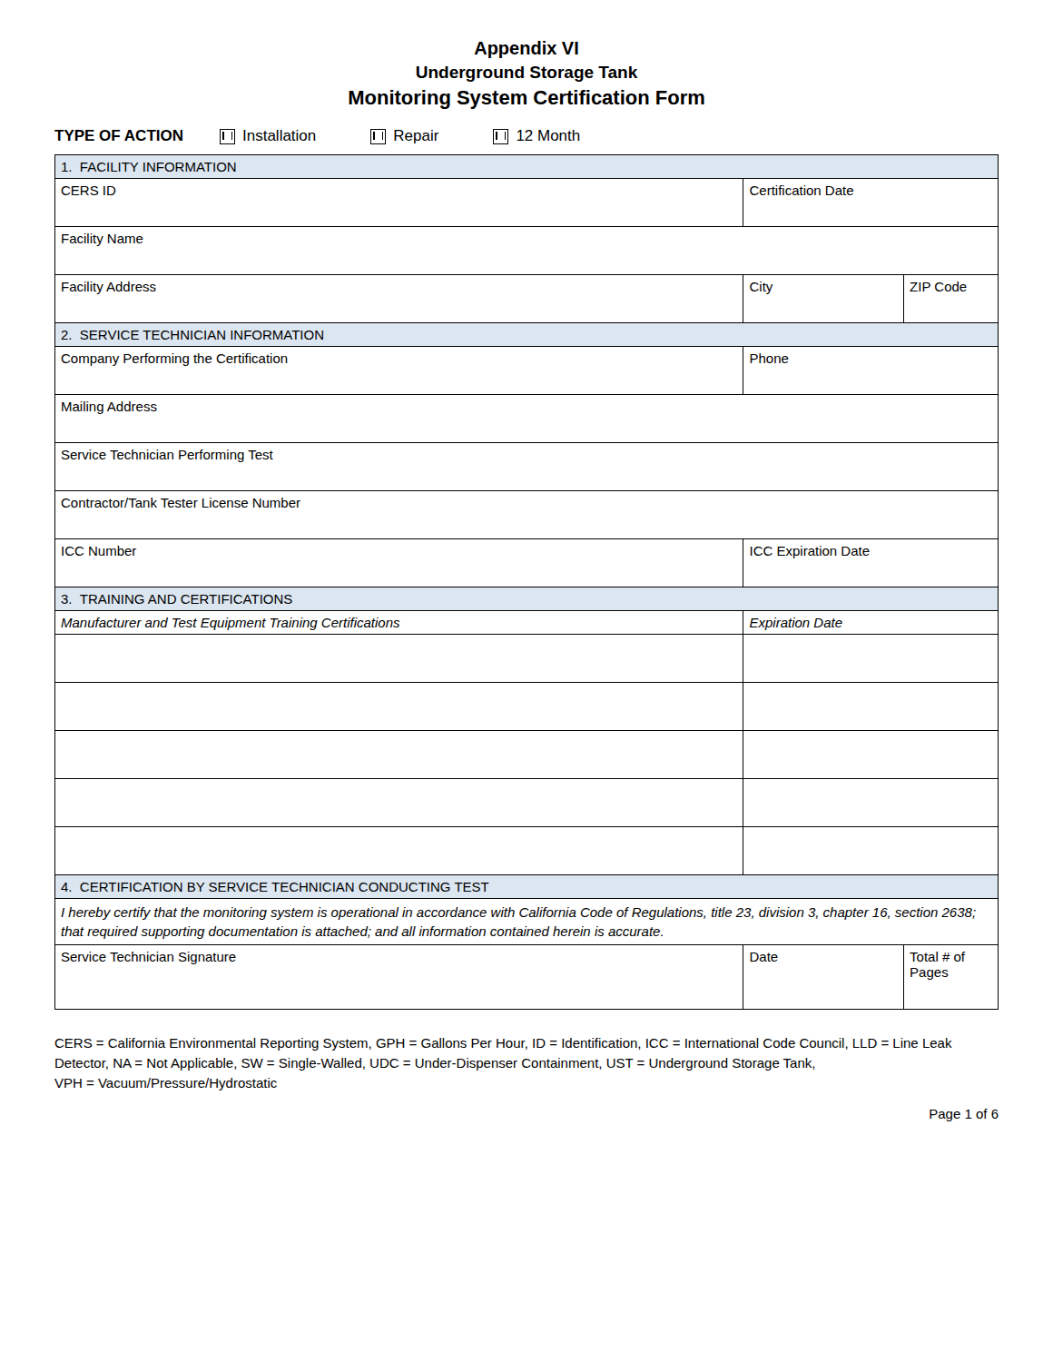Appendix VI
Underground Storage Tank
Monitoring System Certification Form
TYPE OF ACTION Installation Repair 12 Month
| 1. FACILITY INFORMATION |
| CERS ID | Certification Date |
| Facility Name |
| Facility Address | City | ZIP Code |
| 2. SERVICE TECHNICIAN INFORMATION |
| Company Performing the Certification | Phone |
| Mailing Address |
| Service Technician Performing Test |
| Contractor/Tank Tester License Number |
| ICC Number | ICC Expiration Date |
| 3. TRAINING AND CERTIFICATIONS |
| Manufacturer and Test Equipment Training Certifications | Expiration Date |
| 4. CERTIFICATION BY SERVICE TECHNICIAN CONDUCTING TEST |
| I hereby certify that the monitoring system is operational in accordance with California Code of Regulations, title 23, division 3, chapter 16, section 2638; that required supporting documentation is attached; and all information contained herein is accurate. |
| Service Technician Signature | Date | Total # of Pages |
CERS = California Environmental Reporting System, GPH = Gallons Per Hour, ID = Identification, ICC = International Code Council, LLD = Line Leak Detector, NA = Not Applicable, SW = Single-Walled, UDC = Under-Dispenser Containment, UST = Underground Storage Tank,
VPH = Vacuum/Pressure/Hydrostatic
Page 1 of 6